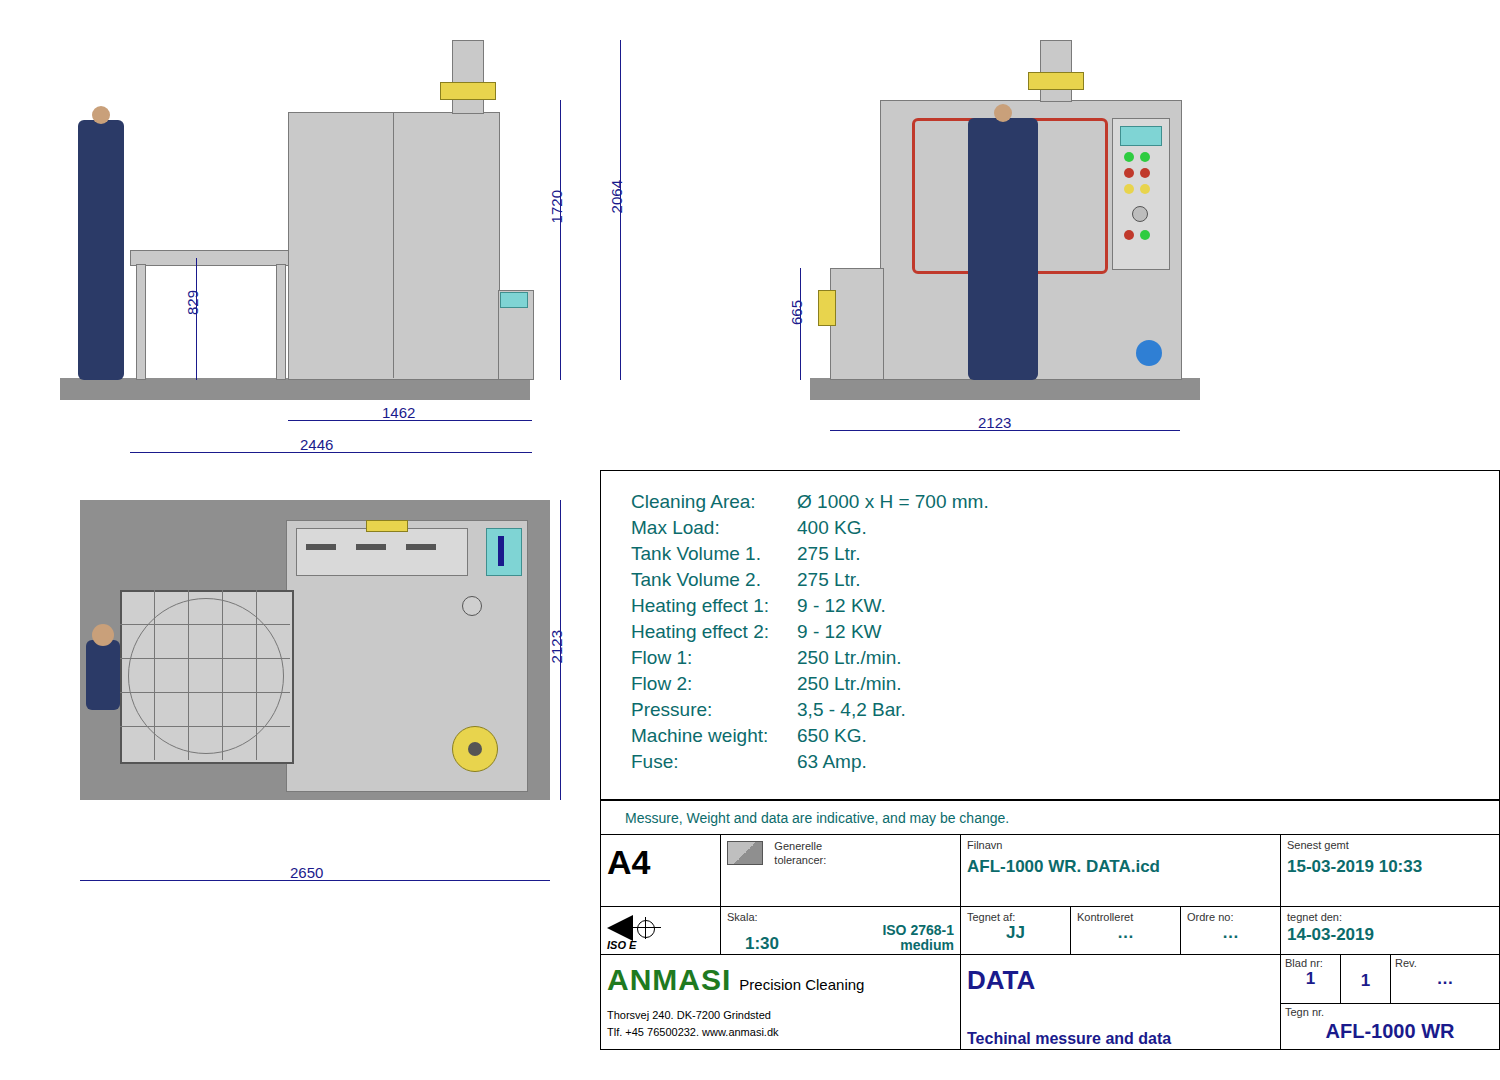TOP-LEFT VIEW : side elevation with operator
1720
2064
829
1462
2446
TOP-RIGHT VIEW : front elevation with operator
665
2123
BOTTOM-LEFT VIEW : plan view
2123
2650
DATA BLOCK
| Cleaning Area: | Ø 1000 x H = 700 mm. |
| Max Load: | 400 KG. |
| Tank Volume 1. | 275 Ltr. |
| Tank Volume 2. | 275 Ltr. |
| Heating effect 1: | 9 - 12 KW. |
| Heating effect 2: | 9 - 12 KW |
| Flow 1: | 250 Ltr./min. |
| Flow 2: | 250 Ltr./min. |
| Pressure: | 3,5 - 4,2 Bar. |
| Machine weight: | 650 KG. |
| Fuse: | 63 Amp. |
TITLE BLOCK
Messure, Weight and data are indicative, and may be change.
A4
Generelle
tolerancer:
Filnavn
AFL-1000 WR. DATA.icd
Senest gemt
15-03-2019 10:33
ISO E
Skala:
1:30 ISO 2768-1
medium
Tegnet af:
JJ
Kontrolleret
…
Ordre no:
…
tegnet den:
14-03-2019
ANMASI Precision Cleaning
Thorsvej 240. DK-7200 Grindsted
Tlf. +45 76500232. www.anmasi.dk
DATA
Techinal messure and data
Blad nr:
1
1
Rev.
…
Tegn nr.
AFL-1000 WR